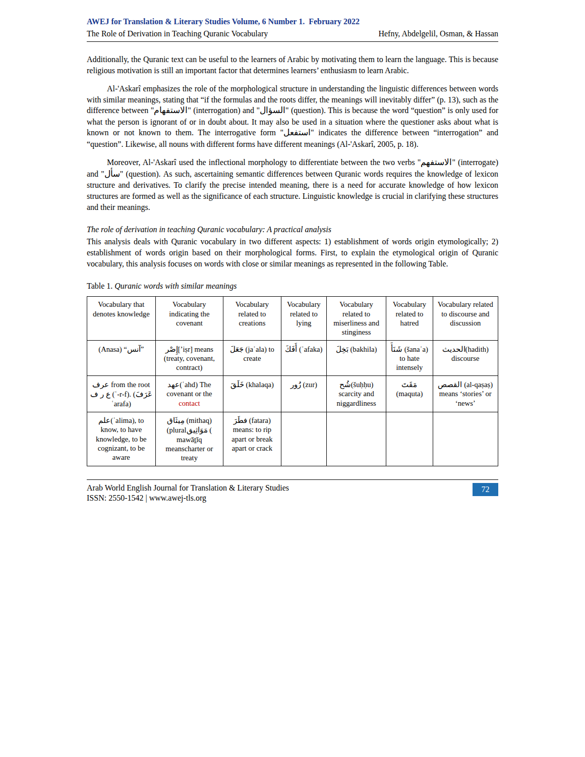AWEJ for Translation & Literary Studies Volume, 6 Number 1. February 2022
The Role of Derivation in Teaching Quranic Vocabulary Hefny, Abdelgelil, Osman, & Hassan
Additionally, the Quranic text can be useful to the learners of Arabic by motivating them to learn the language. This is because religious motivation is still an important factor that determines learners’ enthusiasm to learn Arabic.
Al-'Askarî emphasizes the role of the morphological structure in understanding the linguistic differences between words with similar meanings, stating that “if the formulas and the roots differ, the meanings will inevitably differ” (p. 13), such as the difference between "الاستفهام" (interrogation) and "السؤال" (question). This is because the word “question” is only used for what the person is ignorant of or in doubt about. It may also be used in a situation where the questioner asks about what is known or not known to them. The interrogative form "استفعل" indicates the difference between “interrogation” and “question”. Likewise, all nouns with different forms have different meanings (Al-'Askarî, 2005, p. 18).
Moreover, Al-'Askarî used the inflectional morphology to differentiate between the two verbs "الاستفهم" (interrogate) and "سأل" (question). As such, ascertaining semantic differences between Quranic words requires the knowledge of lexicon structure and derivatives. To clarify the precise intended meaning, there is a need for accurate knowledge of how lexicon structures are formed as well as the significance of each structure. Linguistic knowledge is crucial in clarifying these structures and their meanings.
The role of derivation in teaching Quranic vocabulary: A practical analysis
This analysis deals with Quranic vocabulary in two different aspects: 1) establishment of words origin etymologically; 2) establishment of words origin based on their morphological forms. First, to explain the etymological origin of Quranic vocabulary, this analysis focuses on words with close or similar meanings as represented in the following Table.
Table 1. Quranic words with similar meanings
| Vocabulary that denotes knowledge | Vocabulary indicating the covenant | Vocabulary related to creations | Vocabulary related to lying | Vocabulary related to miserliness and stinginess | Vocabulary related to hatred | Vocabulary related to discourse and discussion |
| --- | --- | --- | --- | --- | --- | --- |
| (Anasa) “ آنس ” | إِصْر [’iṣr] means (treaty, covenant, contract) | جَعَلَ (jaʿala) to create | أَفَكَ (ʾafaka) | بَخِلَ (bakhila) | شَنَأَ (šanaʾa) to hate intensely | الحديث (hadith) discourse |
| عرف from the root ع ر ف (ʿ-r-f). ( عَرَفَ ʿarafa) | عهد (ʿahd) The covenant or the contact | خَلَقَ (khalaqa) | زُور (zur) | شُح (šuḥḥu) scarcity and niggardliness | مَقَتَ (maquta) | القصص (al-qaṣaṣ) means ‘stories’ or ‘news’ |
| علم (ʿalima), to know, to have knowledge, to be cognizant, to be aware | مِيثَاق (mithaq) (plural مَوَاثِيق ( mawāṯīq meanscharter or treaty | فطَرَ (fatara) means: to rip apart or break apart or crack | | | | |
Arab World English Journal for Translation & Literary Studies
ISSN: 2550-1542 | www.awej-tls.org
72